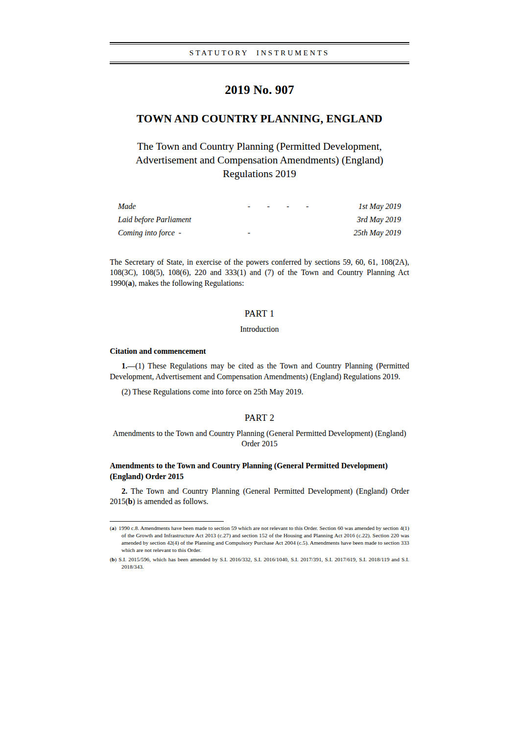STATUTORY INSTRUMENTS
2019 No. 907
TOWN AND COUNTRY PLANNING, ENGLAND
The Town and Country Planning (Permitted Development, Advertisement and Compensation Amendments) (England) Regulations 2019
| Made | - - - - | 1st May 2019 |
| Laid before Parliament | | 3rd May 2019 |
| Coming into force - | - | 25th May 2019 |
The Secretary of State, in exercise of the powers conferred by sections 59, 60, 61, 108(2A), 108(3C), 108(5), 108(6), 220 and 333(1) and (7) of the Town and Country Planning Act 1990(a), makes the following Regulations:
PART 1
Introduction
Citation and commencement
1.—(1) These Regulations may be cited as the Town and Country Planning (Permitted Development, Advertisement and Compensation Amendments) (England) Regulations 2019.
(2) These Regulations come into force on 25th May 2019.
PART 2
Amendments to the Town and Country Planning (General Permitted Development) (England) Order 2015
Amendments to the Town and Country Planning (General Permitted Development) (England) Order 2015
2. The Town and Country Planning (General Permitted Development) (England) Order 2015(b) is amended as follows.
(a) 1990 c.8. Amendments have been made to section 59 which are not relevant to this Order. Section 60 was amended by section 4(1) of the Growth and Infrastructure Act 2013 (c.27) and section 152 of the Housing and Planning Act 2016 (c.22). Section 220 was amended by section 42(4) of the Planning and Compulsory Purchase Act 2004 (c.5). Amendments have been made to section 333 which are not relevant to this Order.
(b) S.I. 2015/596, which has been amended by S.I. 2016/332, S.I. 2016/1040, S.I. 2017/391, S.I. 2017/619, S.I. 2018/119 and S.I. 2018/343.